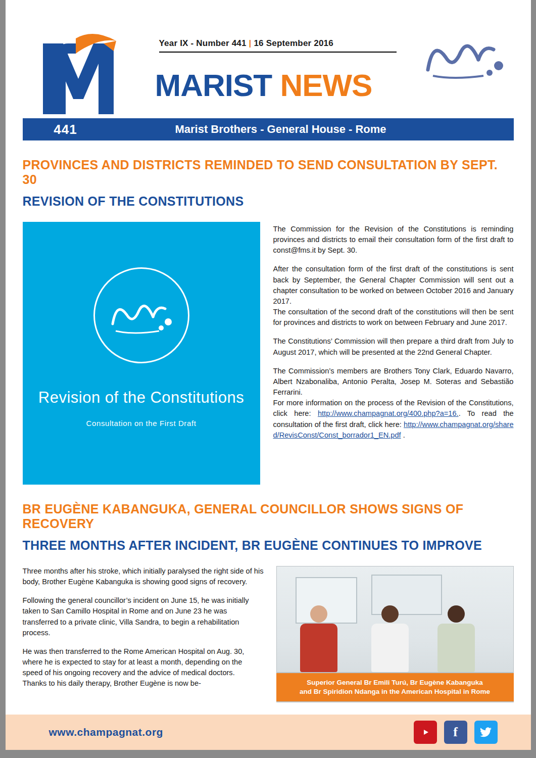Year IX - Number 441 | 16 September 2016
MARIST NEWS
441
Marist Brothers - General House - Rome
Provinces and districts reminded to send consultation by Sept. 30
Revision of the Constitutions
Revision of the Constitutions
Consultation on the First Draft
The Commission for the Revision of the Constitutions is reminding provinces and districts to email their consultation form of the first draft to const@fms.it by Sept. 30.
After the consultation form of the first draft of the constitutions is sent back by September, the General Chapter Commission will sent out a chapter consultation to be worked on between October 2016 and January 2017.
The consultation of the second draft of the constitutions will then be sent for provinces and districts to work on between February and June 2017.
The Constitutions’ Commission will then prepare a third draft from July to August 2017, which will be presented at the 22nd General Chapter.
The Commission’s members are Brothers Tony Clark, Eduardo Navarro, Albert Nzabonaliba, Antonio Peralta, Josep M. Soteras and Sebastião Ferrarini.
For more information on the process of the Revision of the Constitutions, click here: http://www.champagnat.org/400.php?a=16.. To read the consultation of the first draft, click here: http://www.champagnat.org/shared/RevisConst/Const_borrador1_EN.pdf .
Br Eugène Kabanguka, General councillor shows signs of recovery
Three months after incident, Br Eugène continues to improve
Three months after his stroke, which initially paralysed the right side of his body, Brother Eugène Kabanguka is showing good signs of recovery.
Following the general councillor’s incident on June 15, he was initially taken to San Camillo Hospital in Rome and on June 23 he was transferred to a private clinic, Villa Sandra, to begin a rehabilitation process.
He was then transferred to the Rome American Hospital on Aug. 30, where he is expected to stay for at least a month, depending on the speed of his ongoing recovery and the advice of medical doctors.
Thanks to his daily therapy, Brother Eugène is now be-
Superior General Br Emili Turú, Br Eugène Kabanguka
and Br Spiridion Ndanga in the American Hospital in Rome
www.champagnat.org
f